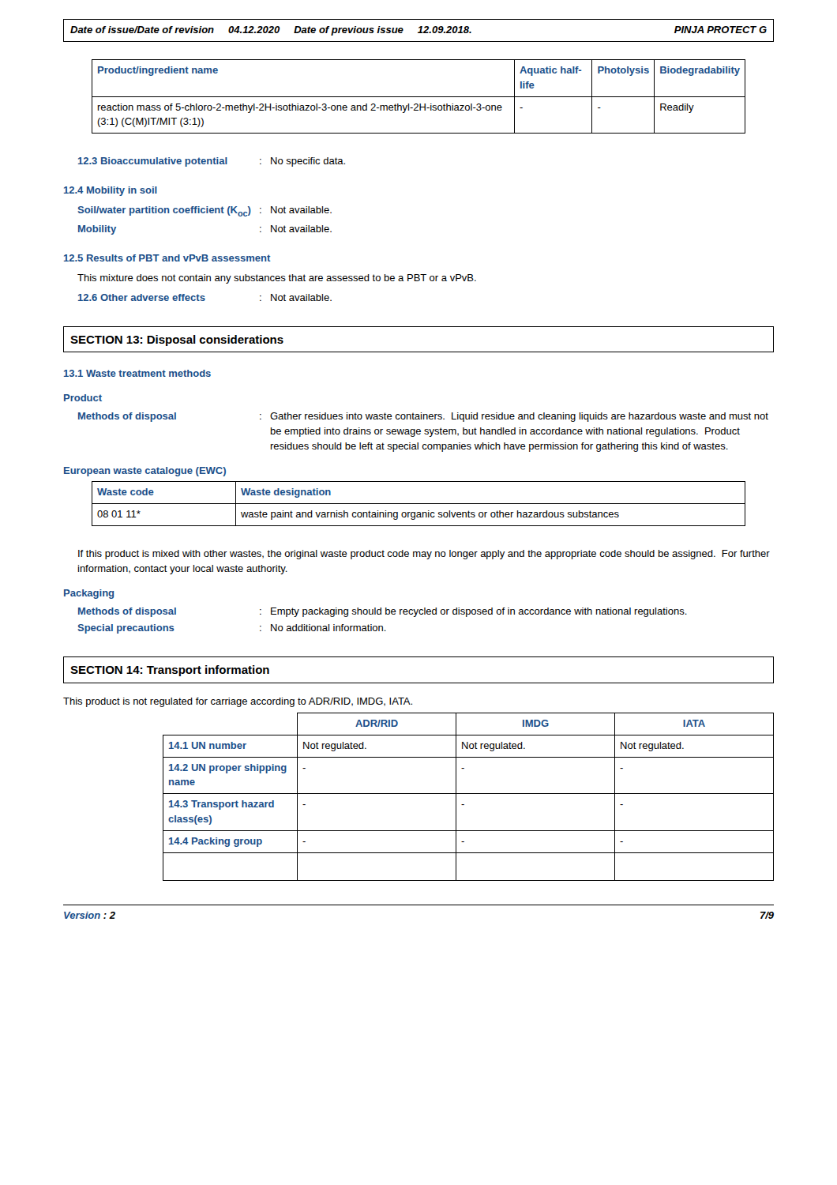Date of issue/Date of revision 04.12.2020 Date of previous issue 12.09.2018. PINJA PROTECT G
| Product/ingredient name | Aquatic half-life | Photolysis | Biodegradability |
| --- | --- | --- | --- |
| reaction mass of 5-chloro-2-methyl-2H-isothiazol-3-one and 2-methyl-2H-isothiazol-3-one (3:1) (C(M)IT/MIT (3:1)) | - | - | Readily |
12.3 Bioaccumulative potential
:
No specific data.
12.4 Mobility in soil
Soil/water partition coefficient (Koc)
:
Not available.
Mobility
:
Not available.
12.5 Results of PBT and vPvB assessment
This mixture does not contain any substances that are assessed to be a PBT or a vPvB.
12.6 Other adverse effects
:
Not available.
SECTION 13: Disposal considerations
13.1 Waste treatment methods
Product
Methods of disposal
:
Gather residues into waste containers. Liquid residue and cleaning liquids are hazardous waste and must not be emptied into drains or sewage system, but handled in accordance with national regulations. Product residues should be left at special companies which have permission for gathering this kind of wastes.
European waste catalogue (EWC)
| Waste code | Waste designation |
| --- | --- |
| 08 01 11* | waste paint and varnish containing organic solvents or other hazardous substances |
If this product is mixed with other wastes, the original waste product code may no longer apply and the appropriate code should be assigned. For further information, contact your local waste authority.
Packaging
Methods of disposal
:
Empty packaging should be recycled or disposed of in accordance with national regulations.
Special precautions
:
No additional information.
SECTION 14: Transport information
This product is not regulated for carriage according to ADR/RID, IMDG, IATA.
| | ADR/RID | IMDG | IATA |
| --- | --- | --- | --- |
| 14.1 UN number | Not regulated. | Not regulated. | Not regulated. |
| 14.2 UN proper shipping name | - | - | - |
| 14.3 Transport hazard class(es) | - | - | - |
| 14.4 Packing group | - | - | - |
Version : 2 7/9